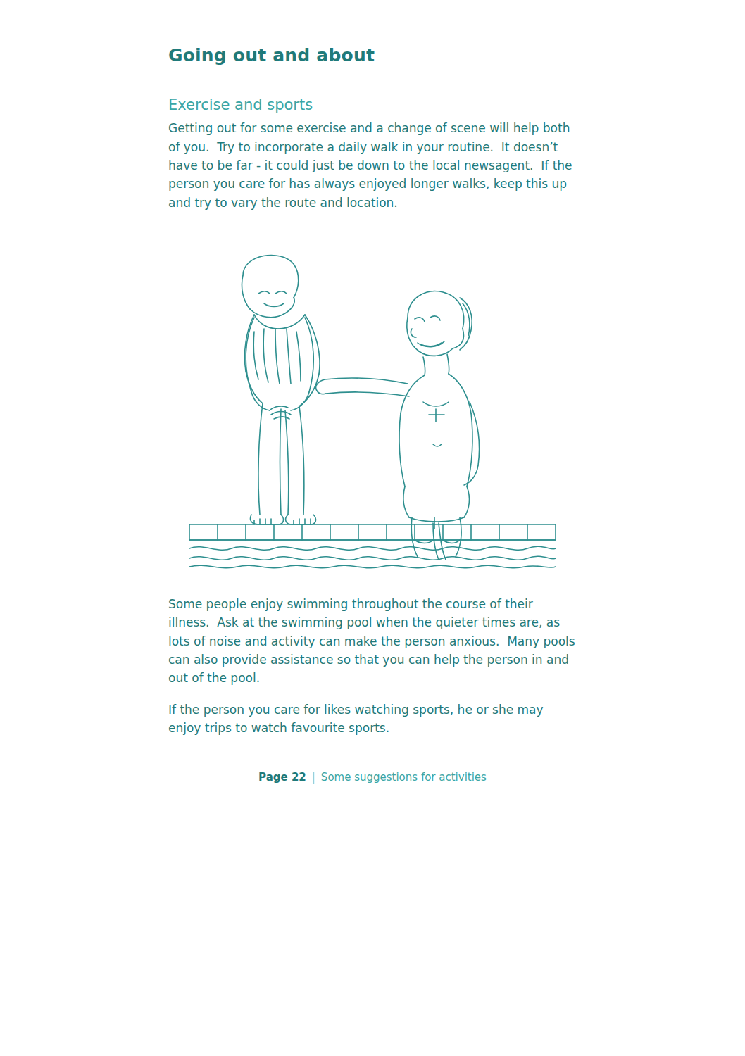Going out and about
Exercise and sports
Getting out for some exercise and a change of scene will help both of you. Try to incorporate a daily walk in your routine. It doesn’t have to be far - it could just be down to the local newsagent. If the person you care for has always enjoyed longer walks, keep this up and try to vary the route and location.
Line drawing of two people at a swimming pool A person in a swimming costume and cap stands bent forward at the poolside while another person sits on the edge of the pool with their legs in the water, reaching out a hand.
Some people enjoy swimming throughout the course of their illness. Ask at the swimming pool when the quieter times are, as lots of noise and activity can make the person anxious. Many pools can also provide assistance so that you can help the person in and out of the pool.
If the person you care for likes watching sports, he or she may enjoy trips to watch favourite sports.
Page 22|Some suggestions for activities